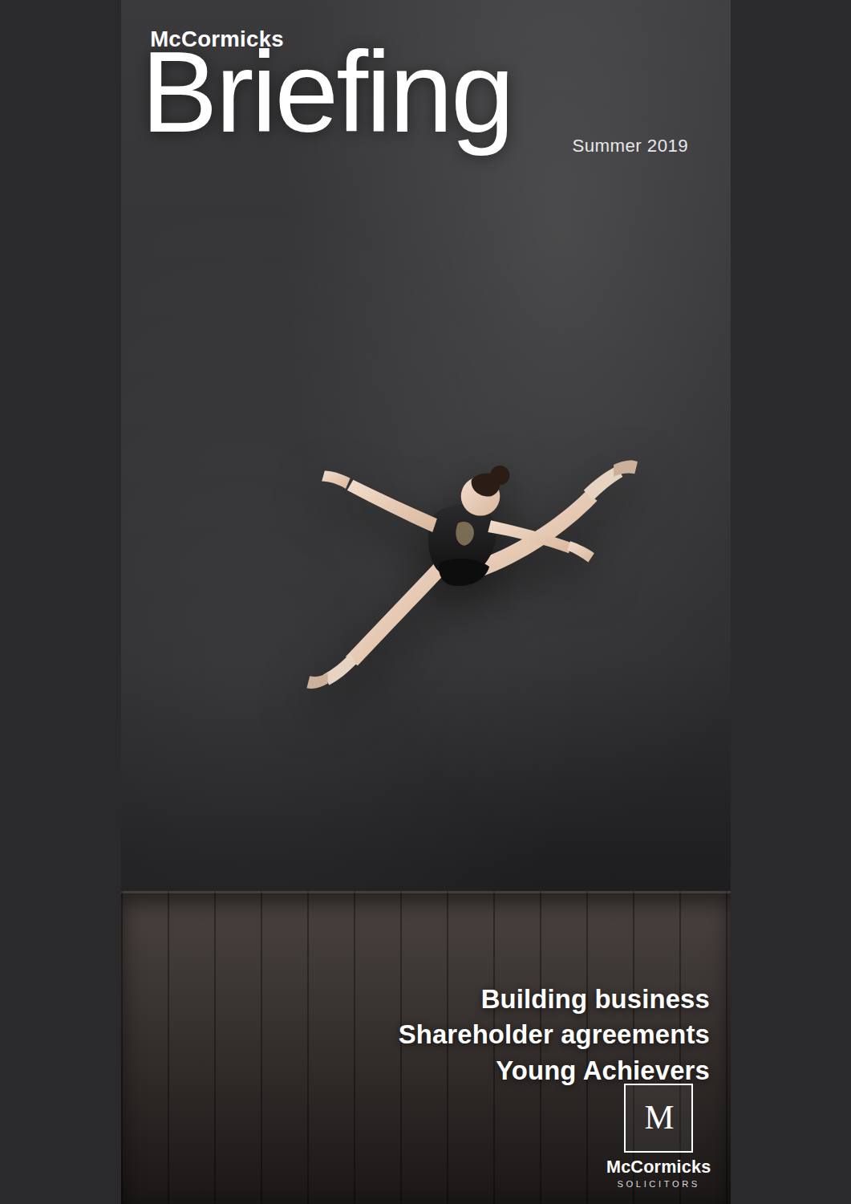McCormicks
Briefing
Summer 2019
Ballet dancer mid-leap against a textured grey wall.
Building business
Shareholder agreements
Young Achievers
M
McCormicks
Solicitors